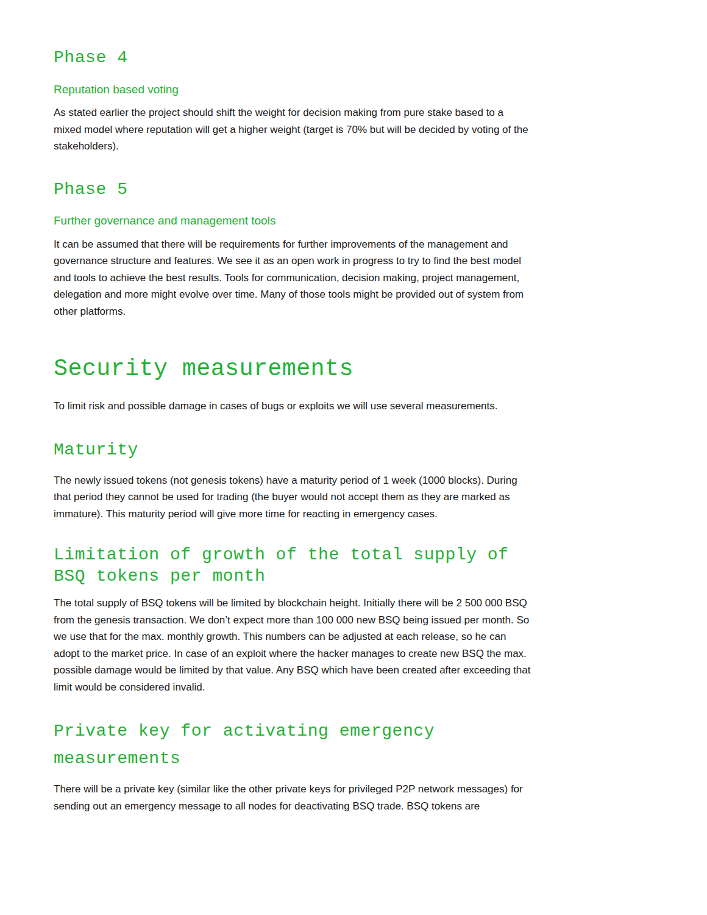Phase 4
Reputation based voting
As stated earlier the project should shift the weight for decision making from pure stake based to a mixed model where reputation will get a higher weight (target is 70% but will be decided by voting of the stakeholders).
Phase 5
Further governance and management tools
It can be assumed that there will be requirements for further improvements of the management and governance structure and features. We see it as an open work in progress to try to find the best model and tools to achieve the best results. Tools for communication, decision making, project management, delegation and more might evolve over time. Many of those tools might be provided out of system from other platforms.
Security measurements
To limit risk and possible damage in cases of bugs or exploits we will use several measurements.
Maturity
The newly issued tokens (not genesis tokens) have a maturity period of 1 week (1000 blocks). During that period they cannot be used for trading (the buyer would not accept them as they are marked as immature). This maturity period will give more time for reacting in emergency cases.
Limitation of growth of the total supply of BSQ tokens per month
The total supply of BSQ tokens will be limited by blockchain height. Initially there will be 2 500 000 BSQ from the genesis transaction. We don’t expect more than 100 000 new BSQ being issued per month. So we use that for the max. monthly growth. This numbers can be adjusted at each release, so he can adopt to the market price. In case of an exploit where the hacker manages to create new BSQ the max. possible damage would be limited by that value. Any BSQ which have been created after exceeding that limit would be considered invalid.
Private key for activating emergency measurements
There will be a private key (similar like the other private keys for privileged P2P network messages) for sending out an emergency message to all nodes for deactivating BSQ trade. BSQ tokens are